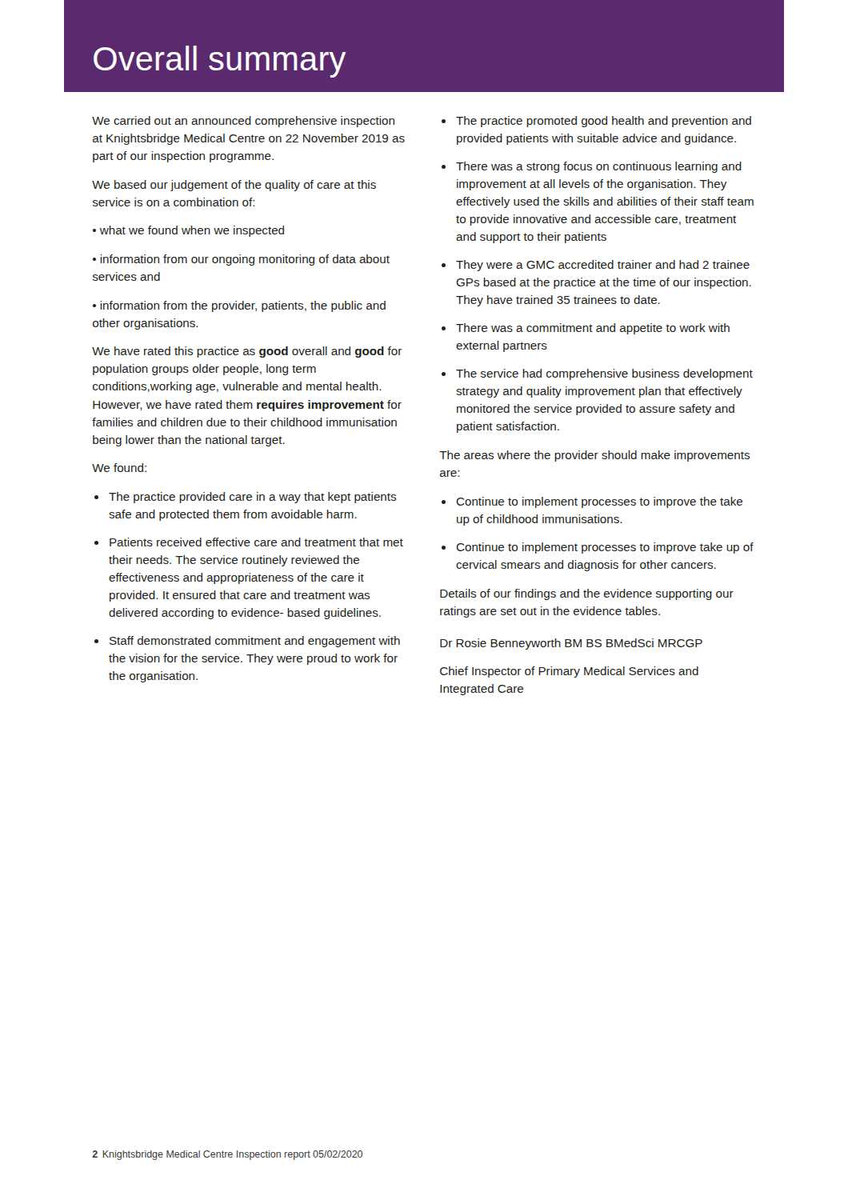Overall summary
We carried out an announced comprehensive inspection at Knightsbridge Medical Centre on 22 November 2019 as part of our inspection programme.
We based our judgement of the quality of care at this service is on a combination of:
• what we found when we inspected
• information from our ongoing monitoring of data about services and
• information from the provider, patients, the public and other organisations.
We have rated this practice as good overall and good for population groups older people, long term conditions,working age, vulnerable and mental health. However, we have rated them requires improvement for families and children due to their childhood immunisation being lower than the national target.
We found:
The practice provided care in a way that kept patients safe and protected them from avoidable harm.
Patients received effective care and treatment that met their needs. The service routinely reviewed the effectiveness and appropriateness of the care it provided. It ensured that care and treatment was delivered according to evidence- based guidelines.
Staff demonstrated commitment and engagement with the vision for the service. They were proud to work for the organisation.
The practice promoted good health and prevention and provided patients with suitable advice and guidance.
There was a strong focus on continuous learning and improvement at all levels of the organisation. They effectively used the skills and abilities of their staff team to provide innovative and accessible care, treatment and support to their patients
They were a GMC accredited trainer and had 2 trainee GPs based at the practice at the time of our inspection. They have trained 35 trainees to date.
There was a commitment and appetite to work with external partners
The service had comprehensive business development strategy and quality improvement plan that effectively monitored the service provided to assure safety and patient satisfaction.
The areas where the provider should make improvements are:
Continue to implement processes to improve the take up of childhood immunisations.
Continue to implement processes to improve take up of cervical smears and diagnosis for other cancers.
Details of our findings and the evidence supporting our ratings are set out in the evidence tables.
Dr Rosie Benneyworth BM BS BMedSci MRCGP
Chief Inspector of Primary Medical Services and Integrated Care
2 Knightsbridge Medical Centre Inspection report 05/02/2020